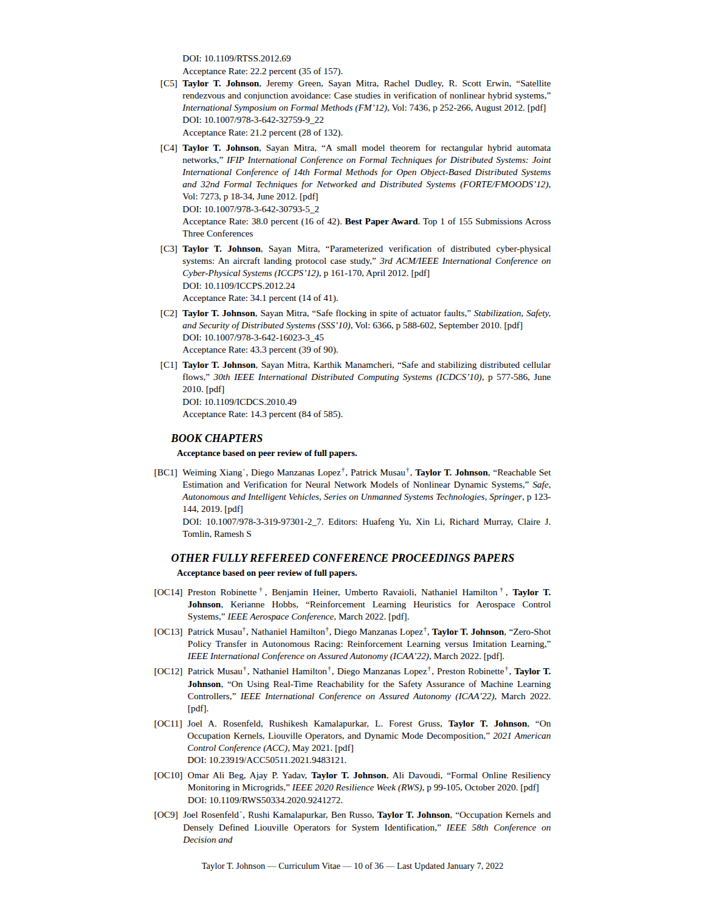DOI: 10.1109/RTSS.2012.69 Acceptance Rate: 22.2 percent (35 of 157).
[C5]
Taylor T. Johnson, Jeremy Green, Sayan Mitra, Rachel Dudley, R. Scott Erwin, “Satellite rendezvous and conjunction avoidance: Case studies in verification of nonlinear hybrid systems,” International Symposium on Formal Methods (FM’12), Vol: 7436, p 252-266, August 2012. [pdf] DOI: 10.1007/978-3-642-32759-9_22 Acceptance Rate: 21.2 percent (28 of 132).
[C4]
Taylor T. Johnson, Sayan Mitra, “A small model theorem for rectangular hybrid automata networks,” IFIP International Conference on Formal Techniques for Distributed Systems: Joint International Conference of 14th Formal Methods for Open Object-Based Distributed Systems and 32nd Formal Techniques for Networked and Distributed Systems (FORTE/FMOODS’12), Vol: 7273, p 18-34, June 2012. [pdf] DOI: 10.1007/978-3-642-30793-5_2 Acceptance Rate: 38.0 percent (16 of 42). Best Paper Award. Top 1 of 155 Submissions Across Three Conferences
[C3]
Taylor T. Johnson, Sayan Mitra, “Parameterized verification of distributed cyber-physical systems: An aircraft landing protocol case study,” 3rd ACM/IEEE International Conference on Cyber-Physical Systems (ICCPS’12), p 161-170, April 2012. [pdf] DOI: 10.1109/ICCPS.2012.24 Acceptance Rate: 34.1 percent (14 of 41).
[C2]
Taylor T. Johnson, Sayan Mitra, “Safe flocking in spite of actuator faults,” Stabilization, Safety, and Security of Distributed Systems (SSS’10), Vol: 6366, p 588-602, September 2010. [pdf] DOI: 10.1007/978-3-642-16023-3_45 Acceptance Rate: 43.3 percent (39 of 90).
[C1]
Taylor T. Johnson, Sayan Mitra, Karthik Manamcheri, “Safe and stabilizing distributed cellular flows,” 30th IEEE International Distributed Computing Systems (ICDCS’10), p 577-586, June 2010. [pdf] DOI: 10.1109/ICDCS.2010.49 Acceptance Rate: 14.3 percent (84 of 585).
BOOK CHAPTERS
Acceptance based on peer review of full papers.
[BC1]
Weiming Xiang◦, Diego Manzanas Lopez†, Patrick Musau†, Taylor T. Johnson, “Reachable Set Estimation and Verification for Neural Network Models of Nonlinear Dynamic Systems,” Safe, Autonomous and Intelligent Vehicles, Series on Unmanned Systems Technologies, Springer, p 123-144, 2019. [pdf] DOI: 10.1007/978-3-319-97301-2_7. Editors: Huafeng Yu, Xin Li, Richard Murray, Claire J. Tomlin, Ramesh S
OTHER FULLY REFEREED CONFERENCE PROCEEDINGS PAPERS
Acceptance based on peer review of full papers.
[OC14]
Preston Robinette†, Benjamin Heiner, Umberto Ravaioli, Nathaniel Hamilton†, Taylor T. Johnson, Kerianne Hobbs, “Reinforcement Learning Heuristics for Aerospace Control Systems,” IEEE Aerospace Conference, March 2022. [pdf].
[OC13]
Patrick Musau†, Nathaniel Hamilton†, Diego Manzanas Lopez†, Taylor T. Johnson, “Zero-Shot Policy Transfer in Autonomous Racing: Reinforcement Learning versus Imitation Learning,” IEEE International Conference on Assured Autonomy (ICAA’22), March 2022. [pdf].
[OC12]
Patrick Musau†, Nathaniel Hamilton†, Diego Manzanas Lopez†, Preston Robinette†, Taylor T. Johnson, “On Using Real-Time Reachability for the Safety Assurance of Machine Learning Controllers,” IEEE International Conference on Assured Autonomy (ICAA’22), March 2022. [pdf].
[OC11]
Joel A. Rosenfeld, Rushikesh Kamalapurkar, L. Forest Gruss, Taylor T. Johnson, “On Occupation Kernels, Liouville Operators, and Dynamic Mode Decomposition,” 2021 American Control Conference (ACC), May 2021. [pdf] DOI: 10.23919/ACC50511.2021.9483121.
[OC10]
Omar Ali Beg, Ajay P. Yadav, Taylor T. Johnson, Ali Davoudi, “Formal Online Resiliency Monitoring in Microgrids,” IEEE 2020 Resilience Week (RWS), p 99-105, October 2020. [pdf] DOI: 10.1109/RWS50334.2020.9241272.
[OC9]
Joel Rosenfeld◦, Rushi Kamalapurkar, Ben Russo, Taylor T. Johnson, “Occupation Kernels and Densely Defined Liouville Operators for System Identification,” IEEE 58th Conference on Decision and
Taylor T. Johnson — Curriculum Vitae — 10 of 36 — Last Updated January 7, 2022